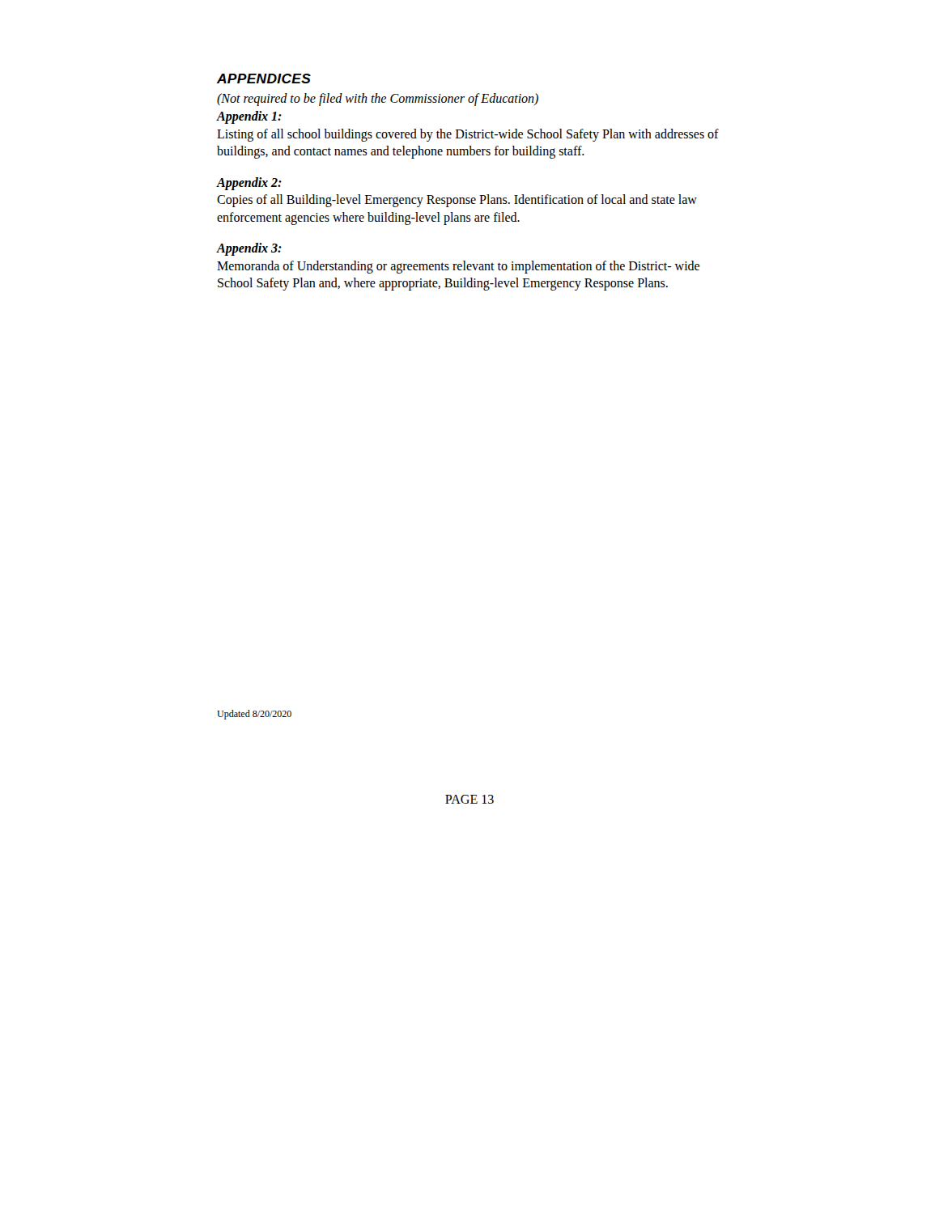APPENDICES
(Not required to be filed with the Commissioner of Education)
Appendix 1:
Listing of all school buildings covered by the District-wide School Safety Plan with addresses of buildings, and contact names and telephone numbers for building staff.
Appendix 2:
Copies of all Building-level Emergency Response Plans. Identification of local and state law enforcement agencies where building-level plans are filed.
Appendix 3:
Memoranda of Understanding or agreements relevant to implementation of the District- wide School Safety Plan and, where appropriate, Building-level Emergency Response Plans.
Updated 8/20/2020
PAGE 13